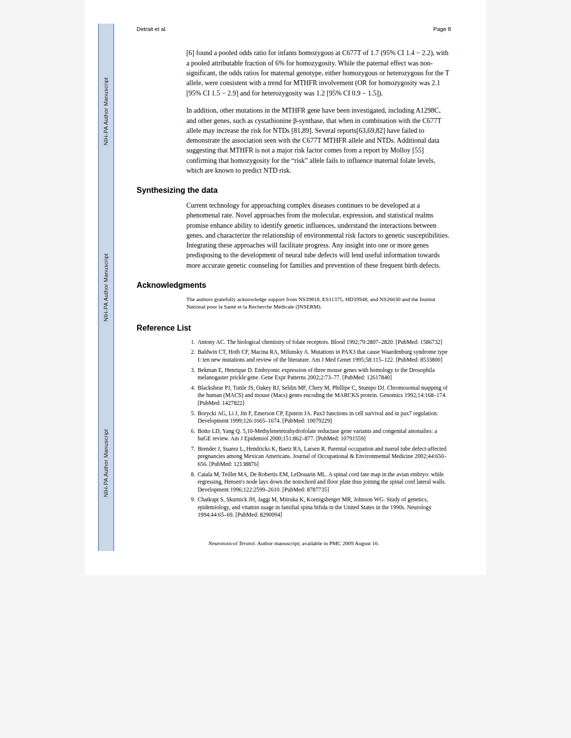NIH-PA Author Manuscript NIH-PA Author Manuscript NIH-PA Author Manuscript
Detrait et al.
Page 8
[6] found a pooled odds ratio for infants homozygous at C677T of 1.7 (95% CI 1.4 − 2.2), with a pooled attributable fraction of 6% for homozygosity. While the paternal effect was non-significant, the odds ratios for maternal genotype, either homozygous or heterozygous for the T allele, were consistent with a trend for MTHFR involvement (OR for homozygosity was 2.1 [95% CI 1.5 − 2.9] and for heterozygosity was 1.2 [95% CI 0.9 − 1.5]).
In addition, other mutations in the MTHFR gene have been investigated, including A1298C, and other genes, such as cystathionine β-synthase, that when in combination with the C677T allele may increase the risk for NTDs [81,89]. Several reports[63,69,82] have failed to demonstrate the association seen with the C677T MTHFR allele and NTDs. Additional data suggesting that MTHFR is not a major risk factor comes from a report by Molloy [55] confirming that homozygosity for the “risk” allele fails to influence maternal folate levels, which are known to predict NTD risk.
Synthesizing the data
Current technology for approaching complex diseases continues to be developed at a phenomenal rate. Novel approaches from the molecular, expression, and statistical realms promise enhance ability to identify genetic influences, understand the interactions between genes, and characterize the relationship of environmental risk factors to genetic susceptibilities. Integrating these approaches will facilitate progress. Any insight into one or more genes predisposing to the development of neural tube defects will lend useful information towards more accurate genetic counseling for families and prevention of these frequent birth defects.
Acknowledgments
The authors gratefully acknowledge support from NS39818, ES11375, HD39948, and NS26630 and the Institut National pour la Santé et la Recherche Médicale (INSERM).
Reference List
Antony AC. The biological chemistry of folate receptors. Blood 1992;79:2807–2820. [PubMed: 1586732]
Baldwin CT, Hoth CF, Macina RA, Milunsky A. Mutations in PAX3 that cause Waardenburg syndrome type I: ten new mutations and review of the literature. Am J Med Genet 1995;58:115–122. [PubMed: 8533800]
Bekman E, Henrique D. Embryonic expression of three mouse genes with homology to the Drosophila melanogaster prickle gene. Gene Expr Patterns 2002;2:73–77. [PubMed: 12617840]
Blackshear PJ, Tuttle JS, Oakey RJ, Seldin MF, Chery M, Phillipe C, Stumpo DJ. Chromosomal mapping of the human (MACS) and mouse (Macs) genes encoding the MARCKS protein. Genomics 1992;14:168–174. [PubMed: 1427822]
Borycki AG, Li J, Jin F, Emerson CP, Epstein JA. Pax3 functions in cell survival and in pax7 regulation. Development 1999;126:1665–1674. [PubMed: 10079229]
Botto LD, Yang Q. 5,10-Methylenetetrahydrofolate reductase gene variants and congenital anomalies: a huGE review. Am J Epidemiol 2000;151:862–877. [PubMed: 10791559]
Brender J, Suarez L, Hendricks K, Baetz RA, Larsen R. Parental occupation and nueral tube defect-affected pregnancies among Mexican Americans. Journal of Occupational & Environmental Medicine 2002;44:650–656. [PubMed: 12138876]
Catala M, Teillet MA, De Robertis EM, LeDouarin ML. A spinal cord fate map in the avian embryo: while regressing, Hensen's node lays down the notochord and floor plate thus joining the spinal cord lateral walls. Development 1996;122:2599–2610. [PubMed: 8787735]
Chatkupt S, Skurnick JH, Jaggi M, Mitruka K, Koenigsberger MR, Johnson WG. Study of genetics, epidemiology, and vitamin usage in familial spina bifida in the United States in the 1990s. Neurology 1994;44:65–69. [PubMed: 8290094]
Neurotoxicol Teratol. Author manuscript; available in PMC 2009 August 16.